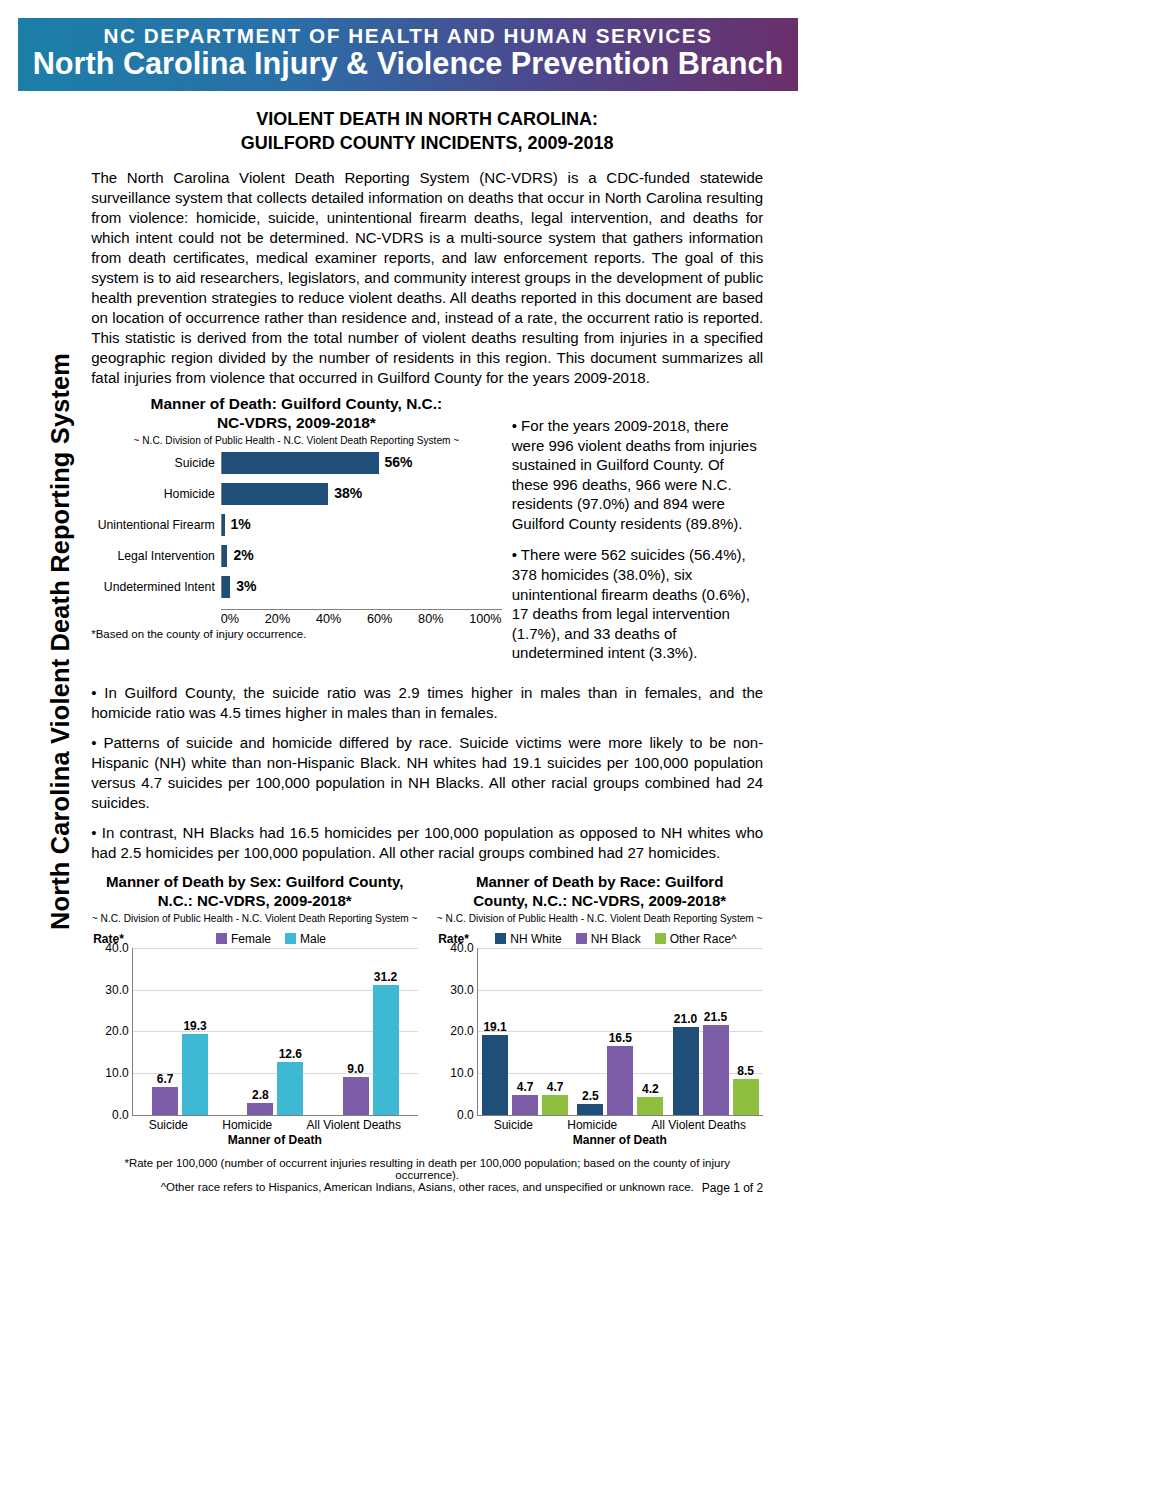NC Department of Health and Human Services
North Carolina Injury & Violence Prevention Branch
North Carolina Violent Death Reporting System
VIOLENT DEATH IN NORTH CAROLINA:
GUILFORD COUNTY INCIDENTS, 2009-2018
The North Carolina Violent Death Reporting System (NC-VDRS) is a CDC-funded statewide surveillance system that collects detailed information on deaths that occur in North Carolina resulting from violence: homicide, suicide, unintentional firearm deaths, legal intervention, and deaths for which intent could not be determined. NC-VDRS is a multi-source system that gathers information from death certificates, medical examiner reports, and law enforcement reports. The goal of this system is to aid researchers, legislators, and community interest groups in the development of public health prevention strategies to reduce violent deaths. All deaths reported in this document are based on location of occurrence rather than residence and, instead of a rate, the occurrent ratio is reported. This statistic is derived from the total number of violent deaths resulting from injuries in a specified geographic region divided by the number of residents in this region. This document summarizes all fatal injuries from violence that occurred in Guilford County for the years 2009-2018.
Manner of Death: Guilford County, N.C.:
NC-VDRS, 2009-2018*
~ N.C. Division of Public Health - N.C. Violent Death Reporting System ~
Suicide
56%
Homicide
38%
Unintentional Firearm
1%
Legal Intervention
2%
Undetermined Intent
3%
0% 20% 40% 60% 80% 100%
*Based on the county of injury occurrence.
• For the years 2009-2018, there were 996 violent deaths from injuries sustained in Guilford County. Of these 996 deaths, 966 were N.C. residents (97.0%) and 894 were Guilford County residents (89.8%).
• There were 562 suicides (56.4%), 378 homicides (38.0%), six unintentional firearm deaths (0.6%), 17 deaths from legal intervention (1.7%), and 33 deaths of undetermined intent (3.3%).
• In Guilford County, the suicide ratio was 2.9 times higher in males than in females, and the homicide ratio was 4.5 times higher in males than in females.
• Patterns of suicide and homicide differed by race. Suicide victims were more likely to be non-Hispanic (NH) white than non-Hispanic Black. NH whites had 19.1 suicides per 100,000 population versus 4.7 suicides per 100,000 population in NH Blacks. All other racial groups combined had 24 suicides.
• In contrast, NH Blacks had 16.5 homicides per 100,000 population as opposed to NH whites who had 2.5 homicides per 100,000 population. All other racial groups combined had 27 homicides.
Manner of Death by Sex: Guilford County,
N.C.: NC-VDRS, 2009-2018*
~ N.C. Division of Public Health - N.C. Violent Death Reporting System ~
Rate*
Female Male
40.0
30.0
20.0
10.0
0.0
6.7
19.3
2.8
12.6
9.0
31.2
Suicide Homicide All Violent Deaths
Manner of Death
Manner of Death by Race: Guilford
County, N.C.: NC-VDRS, 2009-2018*
~ N.C. Division of Public Health - N.C. Violent Death Reporting System ~
Rate*
NH White NH Black Other Race^
40.0
30.0
20.0
10.0
0.0
19.1
4.7
4.7
2.5
16.5
4.2
21.0
21.5
8.5
Suicide Homicide All Violent Deaths
Manner of Death
*Rate per 100,000 (number of occurrent injuries resulting in death per 100,000 population; based on the county of injury occurrence).
^Other race refers to Hispanics, American Indians, Asians, other races, and unspecified or unknown race.
Page 1 of 2